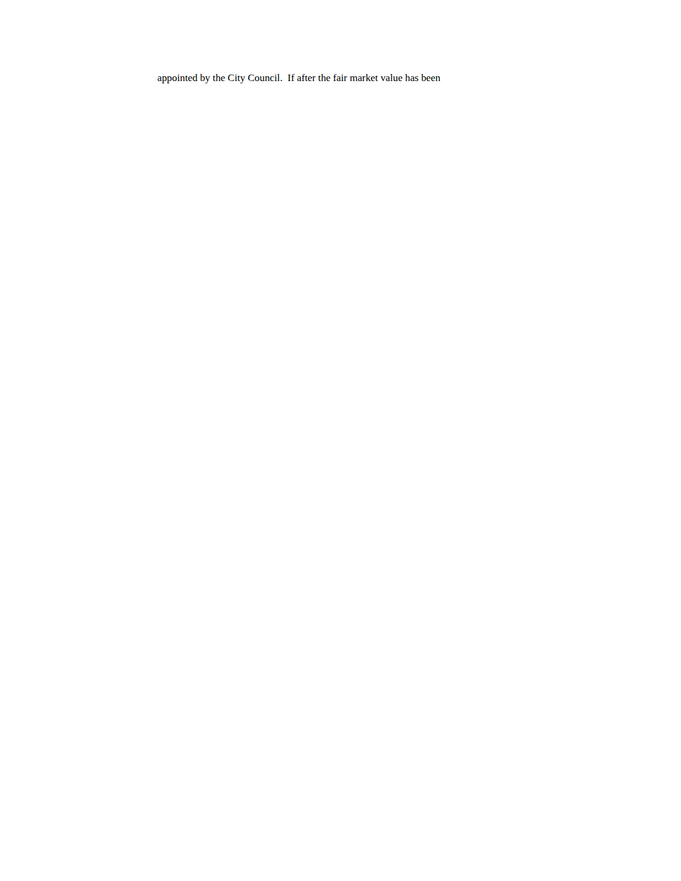appointed by the City Council. If after the fair market value has been